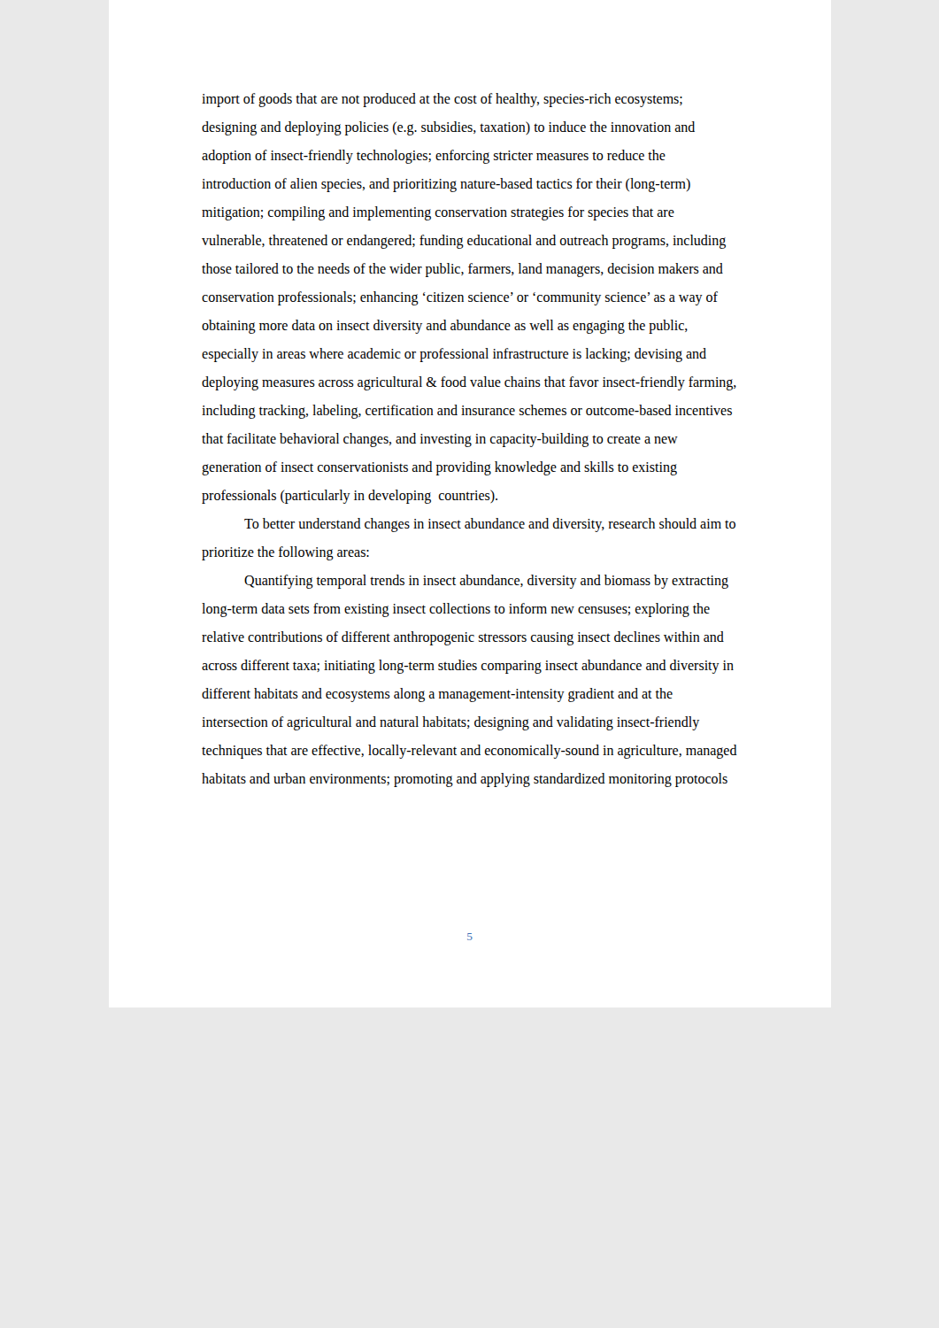import of goods that are not produced at the cost of healthy, species-rich ecosystems; designing and deploying policies (e.g. subsidies, taxation) to induce the innovation and adoption of insect-friendly technologies; enforcing stricter measures to reduce the introduction of alien species, and prioritizing nature-based tactics for their (long-term) mitigation; compiling and implementing conservation strategies for species that are vulnerable, threatened or endangered; funding educational and outreach programs, including those tailored to the needs of the wider public, farmers, land managers, decision makers and conservation professionals; enhancing ‘citizen science’ or ‘community science’ as a way of obtaining more data on insect diversity and abundance as well as engaging the public, especially in areas where academic or professional infrastructure is lacking; devising and deploying measures across agricultural & food value chains that favor insect-friendly farming, including tracking, labeling, certification and insurance schemes or outcome-based incentives that facilitate behavioral changes, and investing in capacity-building to create a new generation of insect conservationists and providing knowledge and skills to existing professionals (particularly in developing countries).
To better understand changes in insect abundance and diversity, research should aim to prioritize the following areas:
Quantifying temporal trends in insect abundance, diversity and biomass by extracting long-term data sets from existing insect collections to inform new censuses; exploring the relative contributions of different anthropogenic stressors causing insect declines within and across different taxa; initiating long-term studies comparing insect abundance and diversity in different habitats and ecosystems along a management-intensity gradient and at the intersection of agricultural and natural habitats; designing and validating insect-friendly techniques that are effective, locally-relevant and economically-sound in agriculture, managed habitats and urban environments; promoting and applying standardized monitoring protocols
5